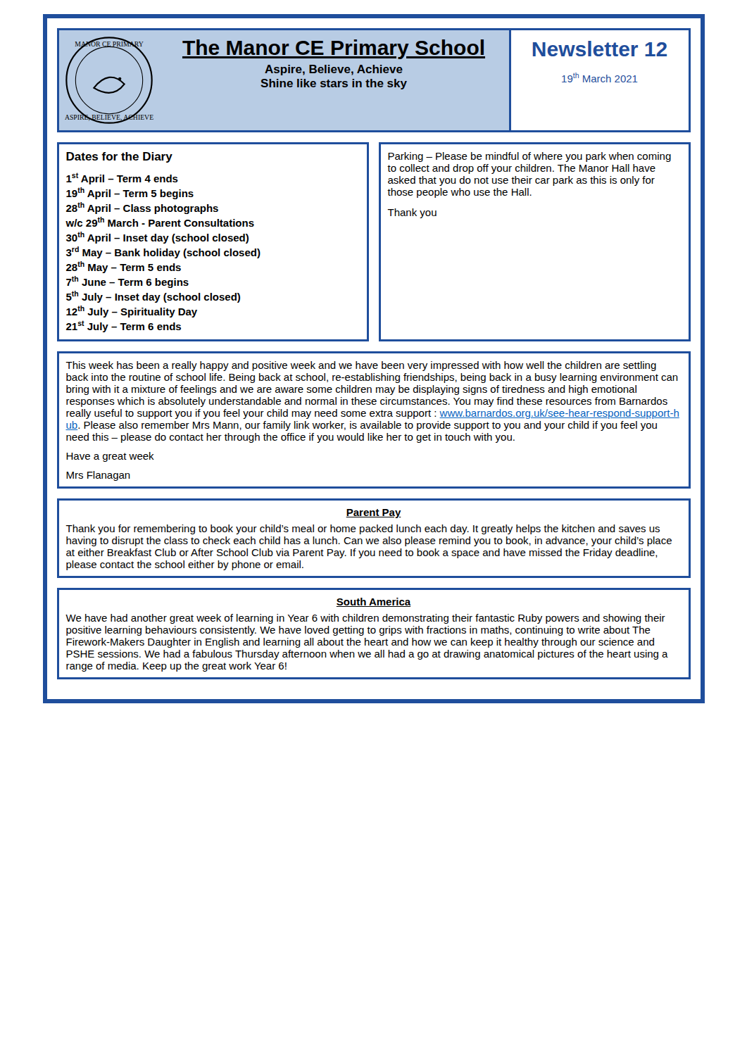The Manor CE Primary School
Aspire, Believe, Achieve
Shine like stars in the sky
Newsletter 12
19th March 2021
Dates for the Diary
1st April – Term 4 ends
19th April – Term 5 begins
28th April – Class photographs
w/c 29th March - Parent Consultations
30th April – Inset day (school closed)
3rd May – Bank holiday (school closed)
28th May – Term 5 ends
7th June – Term 6 begins
5th July – Inset day (school closed)
12th July – Spirituality Day
21st July – Term 6 ends
Parking – Please be mindful of where you park when coming to collect and drop off your children. The Manor Hall have asked that you do not use their car park as this is only for those people who use the Hall.
Thank you
This week has been a really happy and positive week and we have been very impressed with how well the children are settling back into the routine of school life. Being back at school, re-establishing friendships, being back in a busy learning environment can bring with it a mixture of feelings and we are aware some children may be displaying signs of tiredness and high emotional responses which is absolutely understandable and normal in these circumstances. You may find these resources from Barnardos really useful to support you if you feel your child may need some extra support : www.barnardos.org.uk/see-hear-respond-support-hub. Please also remember Mrs Mann, our family link worker, is available to provide support to you and your child if you feel you need this – please do contact her through the office if you would like her to get in touch with you.
Have a great week
Mrs Flanagan
Parent Pay
Thank you for remembering to book your child’s meal or home packed lunch each day. It greatly helps the kitchen and saves us having to disrupt the class to check each child has a lunch. Can we also please remind you to book, in advance, your child’s place at either Breakfast Club or After School Club via Parent Pay. If you need to book a space and have missed the Friday deadline, please contact the school either by phone or email.
South America
We have had another great week of learning in Year 6 with children demonstrating their fantastic Ruby powers and showing their positive learning behaviours consistently. We have loved getting to grips with fractions in maths, continuing to write about The Firework-Makers Daughter in English and learning all about the heart and how we can keep it healthy through our science and PSHE sessions. We had a fabulous Thursday afternoon when we all had a go at drawing anatomical pictures of the heart using a range of media. Keep up the great work Year 6!